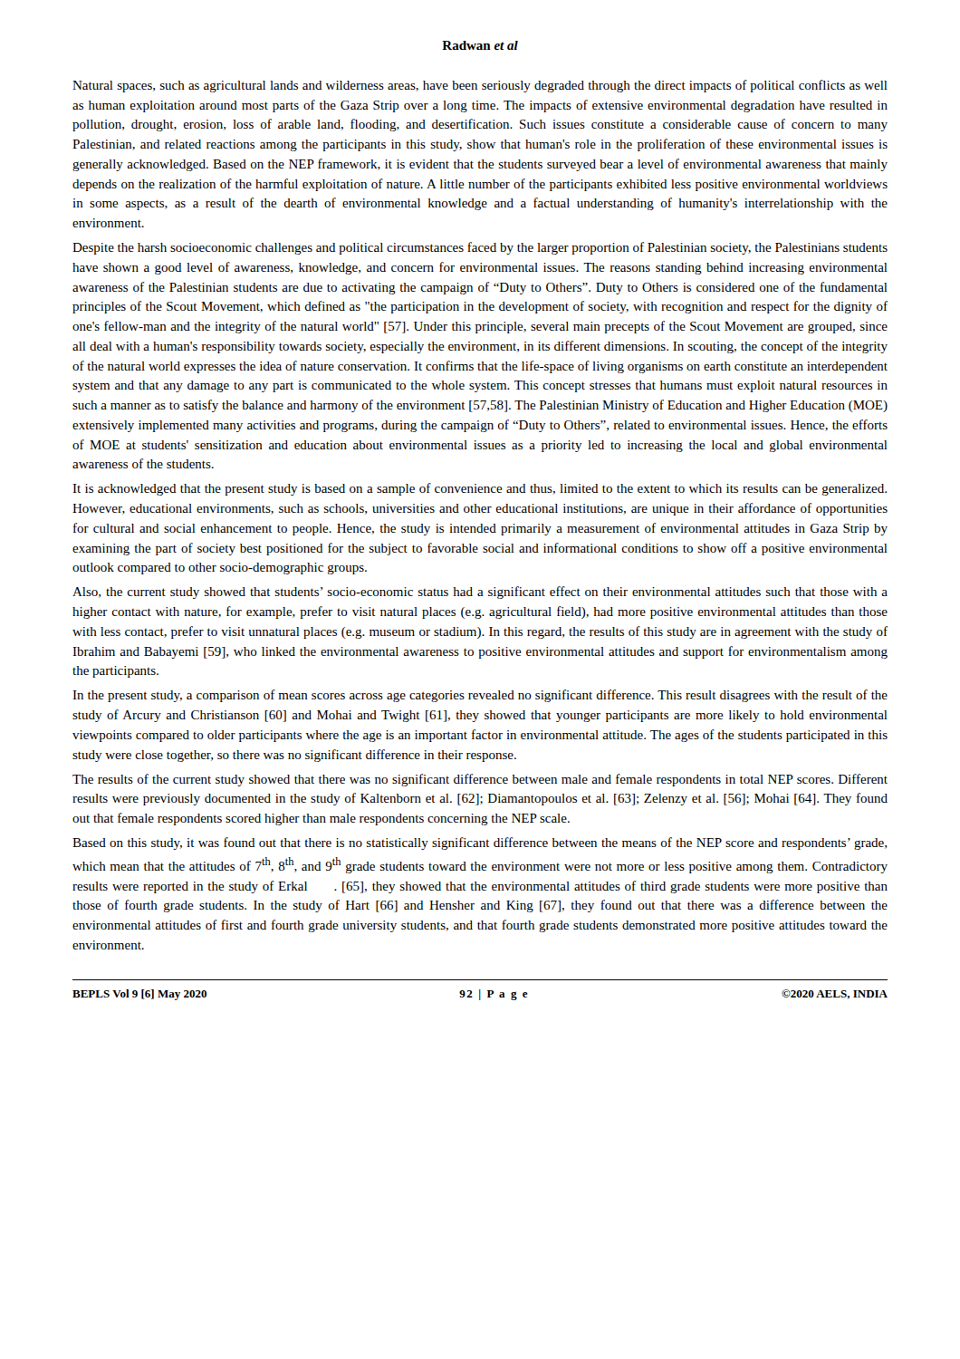Radwan et al
Natural spaces, such as agricultural lands and wilderness areas, have been seriously degraded through the direct impacts of political conflicts as well as human exploitation around most parts of the Gaza Strip over a long time. The impacts of extensive environmental degradation have resulted in pollution, drought, erosion, loss of arable land, flooding, and desertification. Such issues constitute a considerable cause of concern to many Palestinian, and related reactions among the participants in this study, show that human's role in the proliferation of these environmental issues is generally acknowledged. Based on the NEP framework, it is evident that the students surveyed bear a level of environmental awareness that mainly depends on the realization of the harmful exploitation of nature. A little number of the participants exhibited less positive environmental worldviews in some aspects, as a result of the dearth of environmental knowledge and a factual understanding of humanity's interrelationship with the environment.
Despite the harsh socioeconomic challenges and political circumstances faced by the larger proportion of Palestinian society, the Palestinians students have shown a good level of awareness, knowledge, and concern for environmental issues. The reasons standing behind increasing environmental awareness of the Palestinian students are due to activating the campaign of “Duty to Others”. Duty to Others is considered one of the fundamental principles of the Scout Movement, which defined as "the participation in the development of society, with recognition and respect for the dignity of one's fellow-man and the integrity of the natural world" [57]. Under this principle, several main precepts of the Scout Movement are grouped, since all deal with a human's responsibility towards society, especially the environment, in its different dimensions. In scouting, the concept of the integrity of the natural world expresses the idea of nature conservation. It confirms that the life-space of living organisms on earth constitute an interdependent system and that any damage to any part is communicated to the whole system. This concept stresses that humans must exploit natural resources in such a manner as to satisfy the balance and harmony of the environment [57,58]. The Palestinian Ministry of Education and Higher Education (MOE) extensively implemented many activities and programs, during the campaign of “Duty to Others”, related to environmental issues. Hence, the efforts of MOE at students' sensitization and education about environmental issues as a priority led to increasing the local and global environmental awareness of the students.
It is acknowledged that the present study is based on a sample of convenience and thus, limited to the extent to which its results can be generalized. However, educational environments, such as schools, universities and other educational institutions, are unique in their affordance of opportunities for cultural and social enhancement to people. Hence, the study is intended primarily a measurement of environmental attitudes in Gaza Strip by examining the part of society best positioned for the subject to favorable social and informational conditions to show off a positive environmental outlook compared to other socio-demographic groups.
Also, the current study showed that students’ socio-economic status had a significant effect on their environmental attitudes such that those with a higher contact with nature, for example, prefer to visit natural places (e.g. agricultural field), had more positive environmental attitudes than those with less contact, prefer to visit unnatural places (e.g. museum or stadium). In this regard, the results of this study are in agreement with the study of Ibrahim and Babayemi [59], who linked the environmental awareness to positive environmental attitudes and support for environmentalism among the participants.
In the present study, a comparison of mean scores across age categories revealed no significant difference. This result disagrees with the result of the study of Arcury and Christianson [60] and Mohai and Twight [61], they showed that younger participants are more likely to hold environmental viewpoints compared to older participants where the age is an important factor in environmental attitude. The ages of the students participated in this study were close together, so there was no significant difference in their response.
The results of the current study showed that there was no significant difference between male and female respondents in total NEP scores. Different results were previously documented in the study of Kaltenborn et al. [62]; Diamantopoulos et al. [63]; Zelenzy et al. [56]; Mohai [64]. They found out that female respondents scored higher than male respondents concerning the NEP scale.
Based on this study, it was found out that there is no statistically significant difference between the means of the NEP score and respondents’ grade, which mean that the attitudes of 7th, 8th, and 9th grade students toward the environment were not more or less positive among them. Contradictory results were reported in the study of Erkal . [65], they showed that the environmental attitudes of third grade students were more positive than those of fourth grade students. In the study of Hart [66] and Hensher and King [67], they found out that there was a difference between the environmental attitudes of first and fourth grade university students, and that fourth grade students demonstrated more positive attitudes toward the environment.
BEPLS Vol 9 [6] May 2020 92 | P a g e ©2020 AELS, INDIA